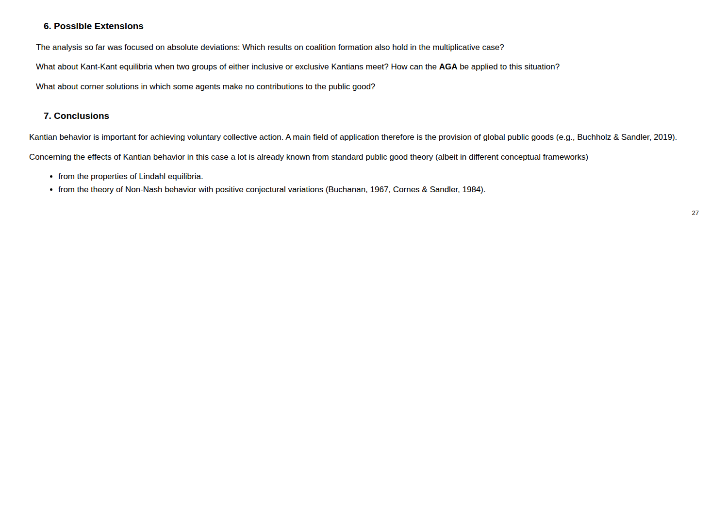6. Possible Extensions
The analysis so far was focused on absolute deviations: Which results on coalition formation also hold in the multiplicative case?
What about Kant-Kant equilibria when two groups of either inclusive or exclusive Kantians meet? How can the AGA be applied to this situation?
What about corner solutions in which some agents make no contributions to the public good?
7. Conclusions
Kantian behavior is important for achieving voluntary collective action. A main field of application therefore is the provision of global public goods (e.g., Buchholz & Sandler, 2019).
Concerning the effects of Kantian behavior in this case a lot is already known from standard public good theory (albeit in different conceptual frameworks)
from the properties of Lindahl equilibria.
from the theory of Non-Nash behavior with positive conjectural variations (Buchanan, 1967, Cornes & Sandler, 1984).
27